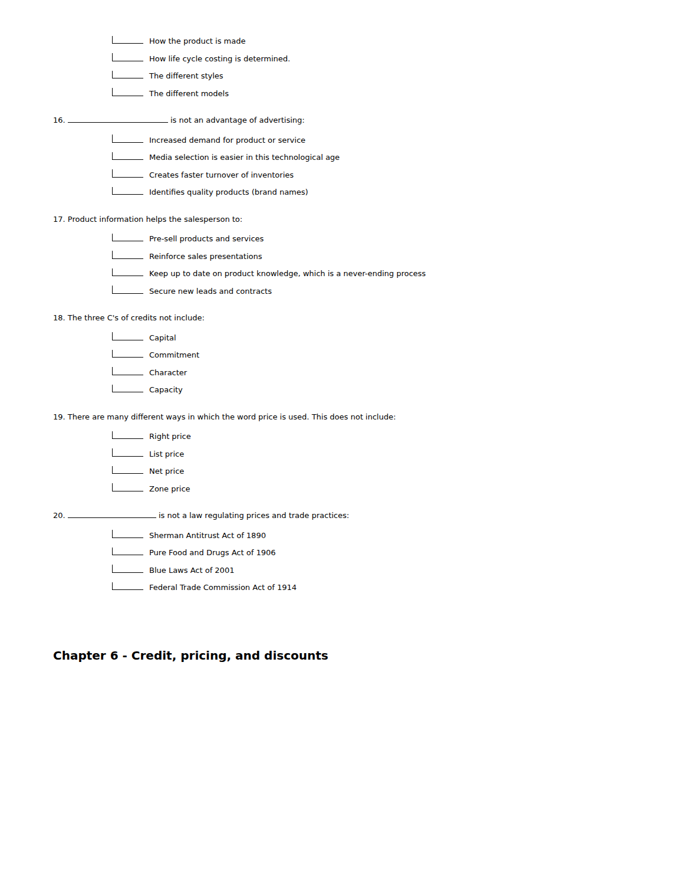How the product is made
How life cycle costing is determined.
The different styles
The different models
16. is not an advantage of advertising:
Increased demand for product or service
Media selection is easier in this technological age
Creates faster turnover of inventories
Identifies quality products (brand names)
17. Product information helps the salesperson to:
Pre-sell products and services
Reinforce sales presentations
Keep up to date on product knowledge, which is a never-ending process
Secure new leads and contracts
18. The three C's of credits not include:
Capital
Commitment
Character
Capacity
19. There are many different ways in which the word price is used. This does not include:
Right price
List price
Net price
Zone price
20. is not a law regulating prices and trade practices:
Sherman Antitrust Act of 1890
Pure Food and Drugs Act of 1906
Blue Laws Act of 2001
Federal Trade Commission Act of 1914
Chapter 6 - Credit, pricing, and discounts